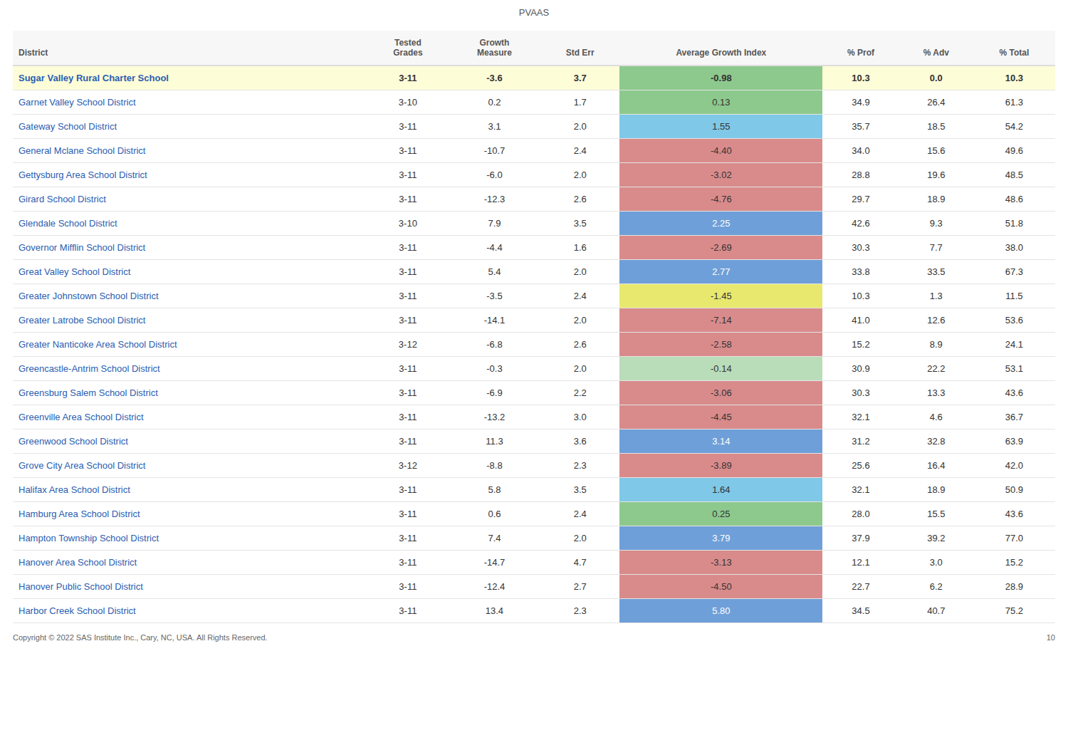PVAAS
| District | Tested Grades | Growth Measure | Std Err | Average Growth Index | % Prof | % Adv | % Total |
| --- | --- | --- | --- | --- | --- | --- | --- |
| Sugar Valley Rural Charter School | 3-11 | -3.6 | 3.7 | -0.98 | 10.3 | 0.0 | 10.3 |
| Garnet Valley School District | 3-10 | 0.2 | 1.7 | 0.13 | 34.9 | 26.4 | 61.3 |
| Gateway School District | 3-11 | 3.1 | 2.0 | 1.55 | 35.7 | 18.5 | 54.2 |
| General Mclane School District | 3-11 | -10.7 | 2.4 | -4.40 | 34.0 | 15.6 | 49.6 |
| Gettysburg Area School District | 3-11 | -6.0 | 2.0 | -3.02 | 28.8 | 19.6 | 48.5 |
| Girard School District | 3-11 | -12.3 | 2.6 | -4.76 | 29.7 | 18.9 | 48.6 |
| Glendale School District | 3-10 | 7.9 | 3.5 | 2.25 | 42.6 | 9.3 | 51.8 |
| Governor Mifflin School District | 3-11 | -4.4 | 1.6 | -2.69 | 30.3 | 7.7 | 38.0 |
| Great Valley School District | 3-11 | 5.4 | 2.0 | 2.77 | 33.8 | 33.5 | 67.3 |
| Greater Johnstown School District | 3-11 | -3.5 | 2.4 | -1.45 | 10.3 | 1.3 | 11.5 |
| Greater Latrobe School District | 3-11 | -14.1 | 2.0 | -7.14 | 41.0 | 12.6 | 53.6 |
| Greater Nanticoke Area School District | 3-12 | -6.8 | 2.6 | -2.58 | 15.2 | 8.9 | 24.1 |
| Greencastle-Antrim School District | 3-11 | -0.3 | 2.0 | -0.14 | 30.9 | 22.2 | 53.1 |
| Greensburg Salem School District | 3-11 | -6.9 | 2.2 | -3.06 | 30.3 | 13.3 | 43.6 |
| Greenville Area School District | 3-11 | -13.2 | 3.0 | -4.45 | 32.1 | 4.6 | 36.7 |
| Greenwood School District | 3-11 | 11.3 | 3.6 | 3.14 | 31.2 | 32.8 | 63.9 |
| Grove City Area School District | 3-12 | -8.8 | 2.3 | -3.89 | 25.6 | 16.4 | 42.0 |
| Halifax Area School District | 3-11 | 5.8 | 3.5 | 1.64 | 32.1 | 18.9 | 50.9 |
| Hamburg Area School District | 3-11 | 0.6 | 2.4 | 0.25 | 28.0 | 15.5 | 43.6 |
| Hampton Township School District | 3-11 | 7.4 | 2.0 | 3.79 | 37.9 | 39.2 | 77.0 |
| Hanover Area School District | 3-11 | -14.7 | 4.7 | -3.13 | 12.1 | 3.0 | 15.2 |
| Hanover Public School District | 3-11 | -12.4 | 2.7 | -4.50 | 22.7 | 6.2 | 28.9 |
| Harbor Creek School District | 3-11 | 13.4 | 2.3 | 5.80 | 34.5 | 40.7 | 75.2 |
Copyright © 2022 SAS Institute Inc., Cary, NC, USA. All Rights Reserved.
10